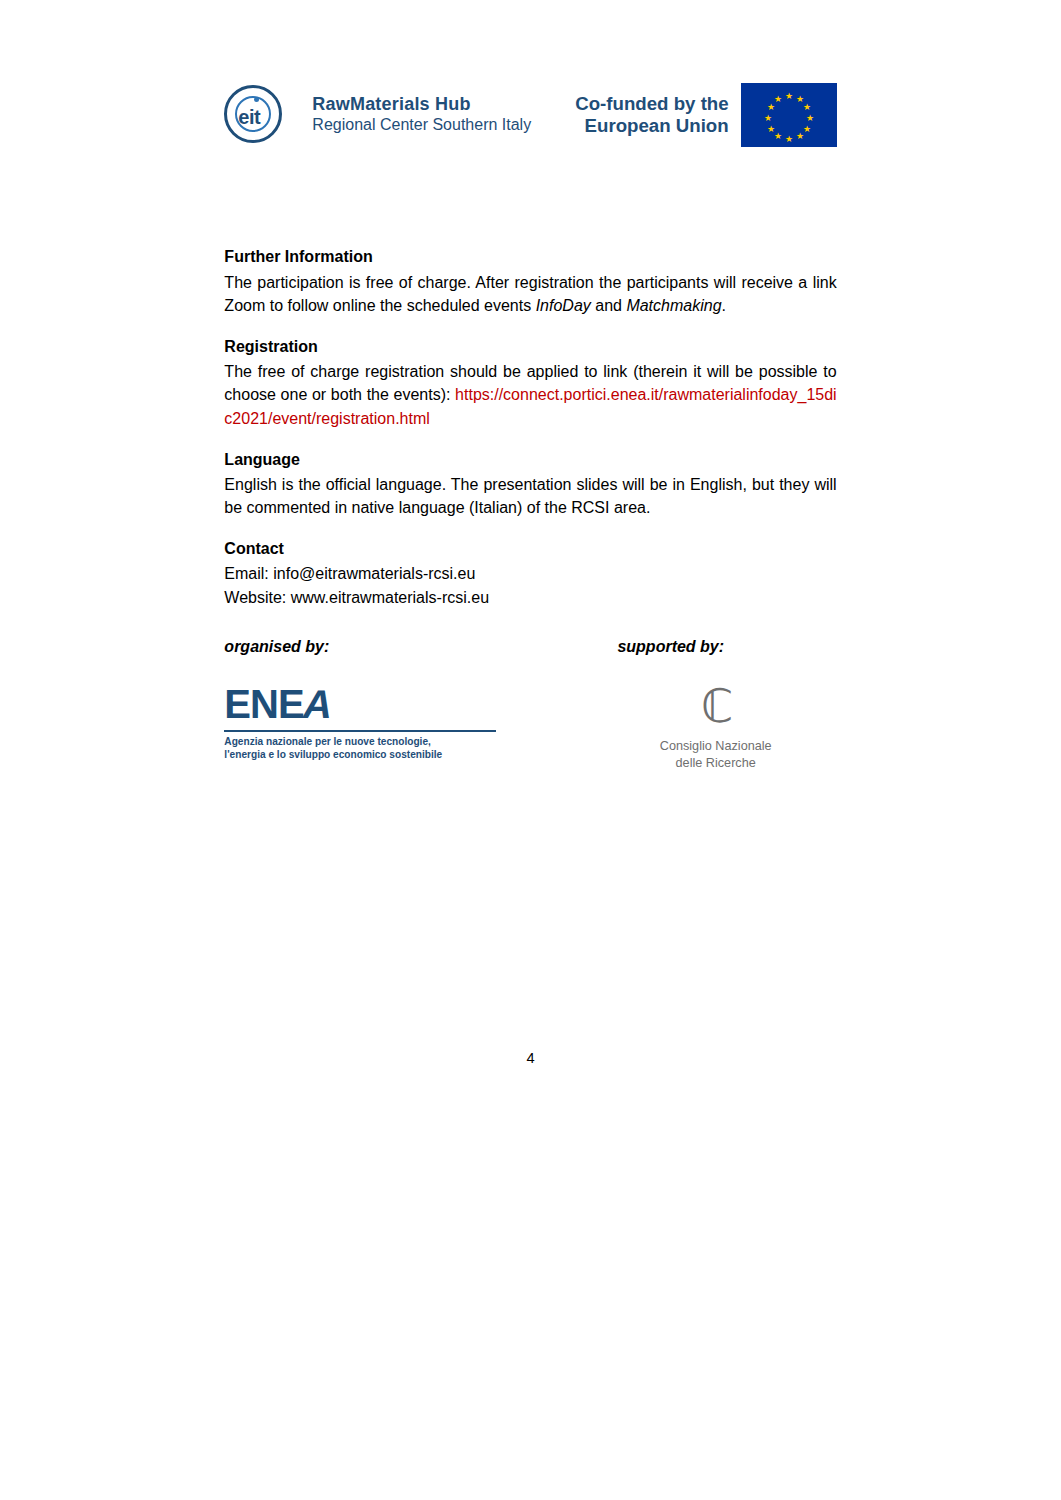eit
RawMaterials Hub
Regional Center Southern Italy
Co-funded by the
European Union
★ ★ ★ ★ ★ ★ ★ ★ ★ ★ ★ ★
Further Information
The participation is free of charge. After registration the participants will receive a link Zoom to follow online the scheduled events InfoDay and Matchmaking.
Registration
The free of charge registration should be applied to link (therein it will be possible to choose one or both the events): https://connect.portici.enea.it/rawmaterialinfoday_15dic2021/event/registration.html
Language
English is the official language. The presentation slides will be in English, but they will be commented in native language (Italian) of the RCSI area.
Contact
Email: info@eitrawmaterials-rcsi.eu
Website: www.eitrawmaterials-rcsi.eu
organised by:
ENEA
Agenzia nazionale per le nuove tecnologie,
l'energia e lo sviluppo economico sostenibile
supported by:
ℂ
Consiglio Nazionale
delle Ricerche
4